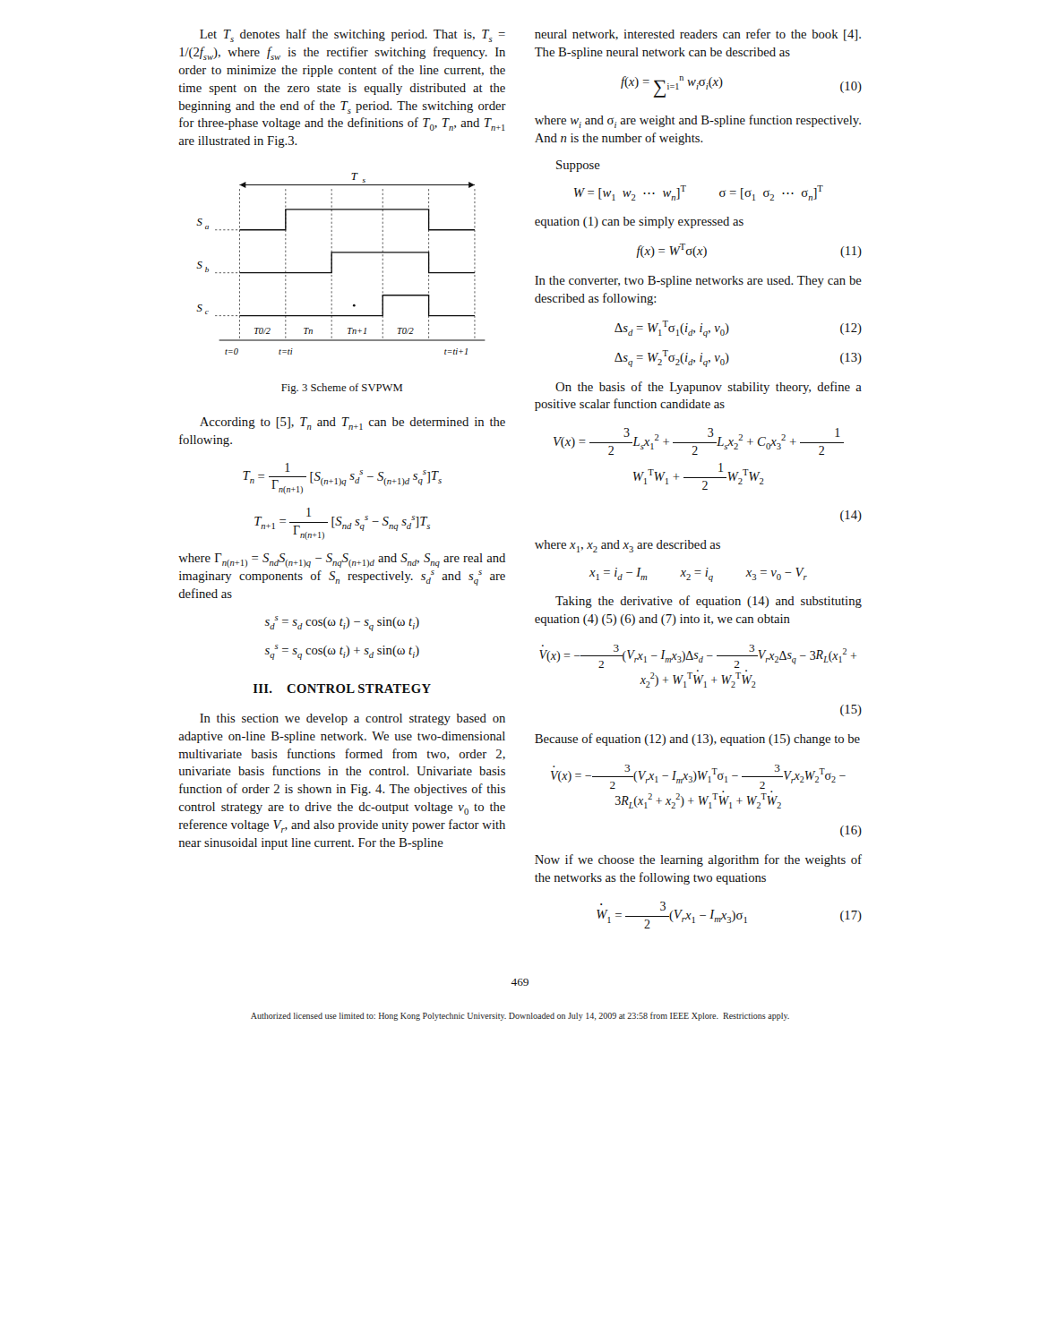Let Ts denotes half the switching period. That is, Ts = 1/(2fsw), where fsw is the rectifier switching frequency. In order to minimize the ripple content of the line current, the time spent on the zero state is equally distributed at the beginning and the end of the Ts period. The switching order for three-phase voltage and the definitions of T0, Tn, and Tn+1 are illustrated in Fig.3.
T s S a S b S c T0/2 Tn Tn+1 T0/2 t=0 t=ti t=ti+1
Fig. 3 Scheme of SVPWM
According to [5], Tn and Tn+1 can be determined in the following.
Tn = 1 Γn(n+1) [S(n+1)q sds − S(n+1)d sqs]Ts
Tn+1 = 1 Γn(n+1) [Snd sqs − Snq sds]Ts
where Γn(n+1) = SndS(n+1)q − SnqS(n+1)d and Snd, Snq are real and imaginary components of Sn respectively. sds and sqs are defined as
sds = sd cos(ω ti) − sq sin(ω ti)
sqs = sq cos(ω ti) + sd sin(ω ti)
III. CONTROL STRATEGY
In this section we develop a control strategy based on adaptive on-line B-spline network. We use two-dimensional multivariate basis functions formed from two, order 2, univariate basis functions in the control. Univariate basis function of order 2 is shown in Fig. 4. The objectives of this control strategy are to drive the dc-output voltage v0 to the reference voltage Vr, and also provide unity power factor with near sinusoidal input line current. For the B-spline
neural network, interested readers can refer to the book [4]. The B-spline neural network can be described as
f(x) = ∑i=1n wiσi(x)
(10)
where wi and σi are weight and B-spline function respectively. And n is the number of weights.
Suppose
W = [w1 w2 ⋯ wn]T σ = [σ1 σ2 ⋯ σn]T
equation (1) can be simply expressed as
f(x) = WTσ(x)
(11)
In the converter, two B-spline networks are used. They can be described as following:
Δsd = W1Tσ1(id, iq, v0)
(12)
Δsq = W2Tσ2(id, iq, v0)
(13)
On the basis of the Lyapunov stability theory, define a positive scalar function candidate as
V(x) = 32 Lsx12 + 32 Lsx22 + C0x32 + 12 W1TW1 + 12 W2TW2
(14)
where x1, x2 and x3 are described as
x1 = id − Im x2 = iq x3 = v0 − Vr
Taking the derivative of equation (14) and substituting equation (4) (5) (6) and (7) into it, we can obtain
V(x) = −32(Vrx1 − Imx3)Δsd − 32 Vrx2Δsq − 3RL(x12 + x22) + W1TW1 + W2TW2
(15)
Because of equation (12) and (13), equation (15) change to be
V(x) = −32(Vrx1 − Imx3)W1Tσ1 − 32 Vrx2W2Tσ2 − 3RL(x12 + x22) + W1TW1 + W2TW2
(16)
Now if we choose the learning algorithm for the weights of the networks as the following two equations
W1 = 32(Vrx1 − Imx3)σ1
(17)
469
Authorized licensed use limited to: Hong Kong Polytechnic University. Downloaded on July 14, 2009 at 23:58 from IEEE Xplore. Restrictions apply.